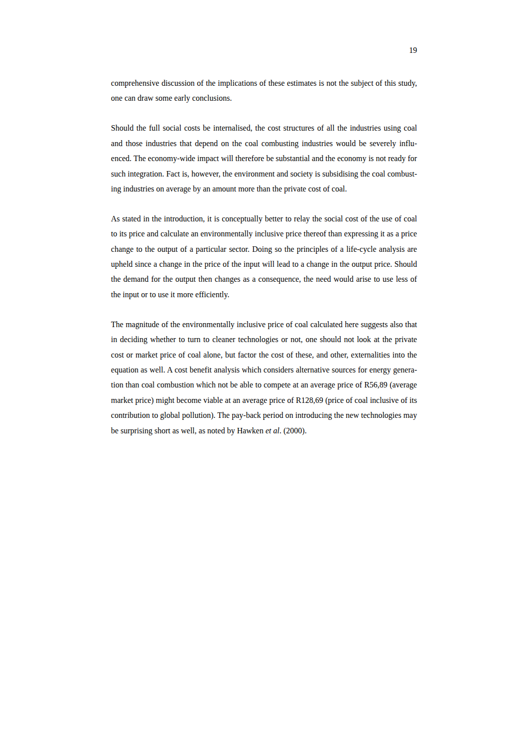19
comprehensive discussion of the implications of these estimates is not the subject of this study, one can draw some early conclusions.
Should the full social costs be internalised, the cost structures of all the industries using coal and those industries that depend on the coal combusting industries would be severely influenced. The economy-wide impact will therefore be substantial and the economy is not ready for such integration. Fact is, however, the environment and society is subsidising the coal combusting industries on average by an amount more than the private cost of coal.
As stated in the introduction, it is conceptually better to relay the social cost of the use of coal to its price and calculate an environmentally inclusive price thereof than expressing it as a price change to the output of a particular sector. Doing so the principles of a life-cycle analysis are upheld since a change in the price of the input will lead to a change in the output price. Should the demand for the output then changes as a consequence, the need would arise to use less of the input or to use it more efficiently.
The magnitude of the environmentally inclusive price of coal calculated here suggests also that in deciding whether to turn to cleaner technologies or not, one should not look at the private cost or market price of coal alone, but factor the cost of these, and other, externalities into the equation as well. A cost benefit analysis which considers alternative sources for energy generation than coal combustion which not be able to compete at an average price of R56,89 (average market price) might become viable at an average price of R128,69 (price of coal inclusive of its contribution to global pollution). The pay-back period on introducing the new technologies may be surprising short as well, as noted by Hawken et al. (2000).